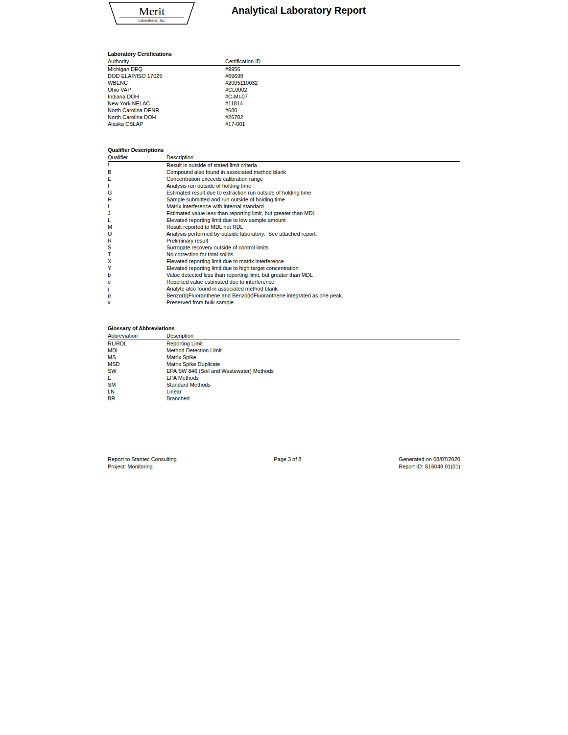Merit Laboratories, Inc.
Analytical Laboratory Report
Laboratory Certifications
| Authority | Certification ID |
| --- | --- |
| Michigan DEQ | #9956 |
| DOD ELAP/ISO 17025 | #69699 |
| WBENC | #2005110032 |
| Ohio VAP | #CL0002 |
| Indiana DOH | #C-MI-07 |
| New York NELAC | #11814 |
| North Carolina DENR | #680 |
| North Carolina DOH | #26702 |
| Alaska CSLAP | #17-001 |
Qualifier Descriptions
| Qualifier | Description |
| --- | --- |
| ! | Result is outside of stated limit criteria |
| B | Compound also found in associated method blank |
| E | Concentration exceeds calibration range |
| F | Analysis run outside of holding time |
| G | Estimated result due to extraction run outside of holding time |
| H | Sample submitted and run outside of holding time |
| I | Matrix interference with internal standard |
| J | Estimated value less than reporting limit, but greater than MDL |
| L | Elevated reporting limit due to low sample amount |
| M | Result reported to MDL not RDL |
| O | Analysis performed by outside laboratory. See attached report. |
| R | Preliminary result |
| S | Surrogate recovery outside of control limits |
| T | No correction for total solids |
| X | Elevated reporting limit due to matrix interference |
| Y | Elevated reporting limit due to high target concentration |
| b | Value detected less than reporting limit, but greater than MDL |
| e | Reported value estimated due to interference |
| j | Analyte also found in associated method blank |
| p | Benzo(b)Fluoranthene and Benzo(k)Fluoranthene integrated as one peak. |
| x | Preserved from bulk sample |
Glossary of Abbreviations
| Abbreviation | Description |
| --- | --- |
| RL/RDL | Reporting Limit |
| MDL | Method Detection Limit |
| MS | Matrix Spike |
| MSD | Matrix Spike Duplicate |
| SW | EPA SW 846 (Soil and Wastewater) Methods |
| E | EPA Methods |
| SM | Standard Methods |
| LN | Linear |
| BR | Branched |
Report to Stantec Consulting
Project: Monitoring
Page 3 of 8
Generated on 08/07/2020
Report ID: S16048.01(01)